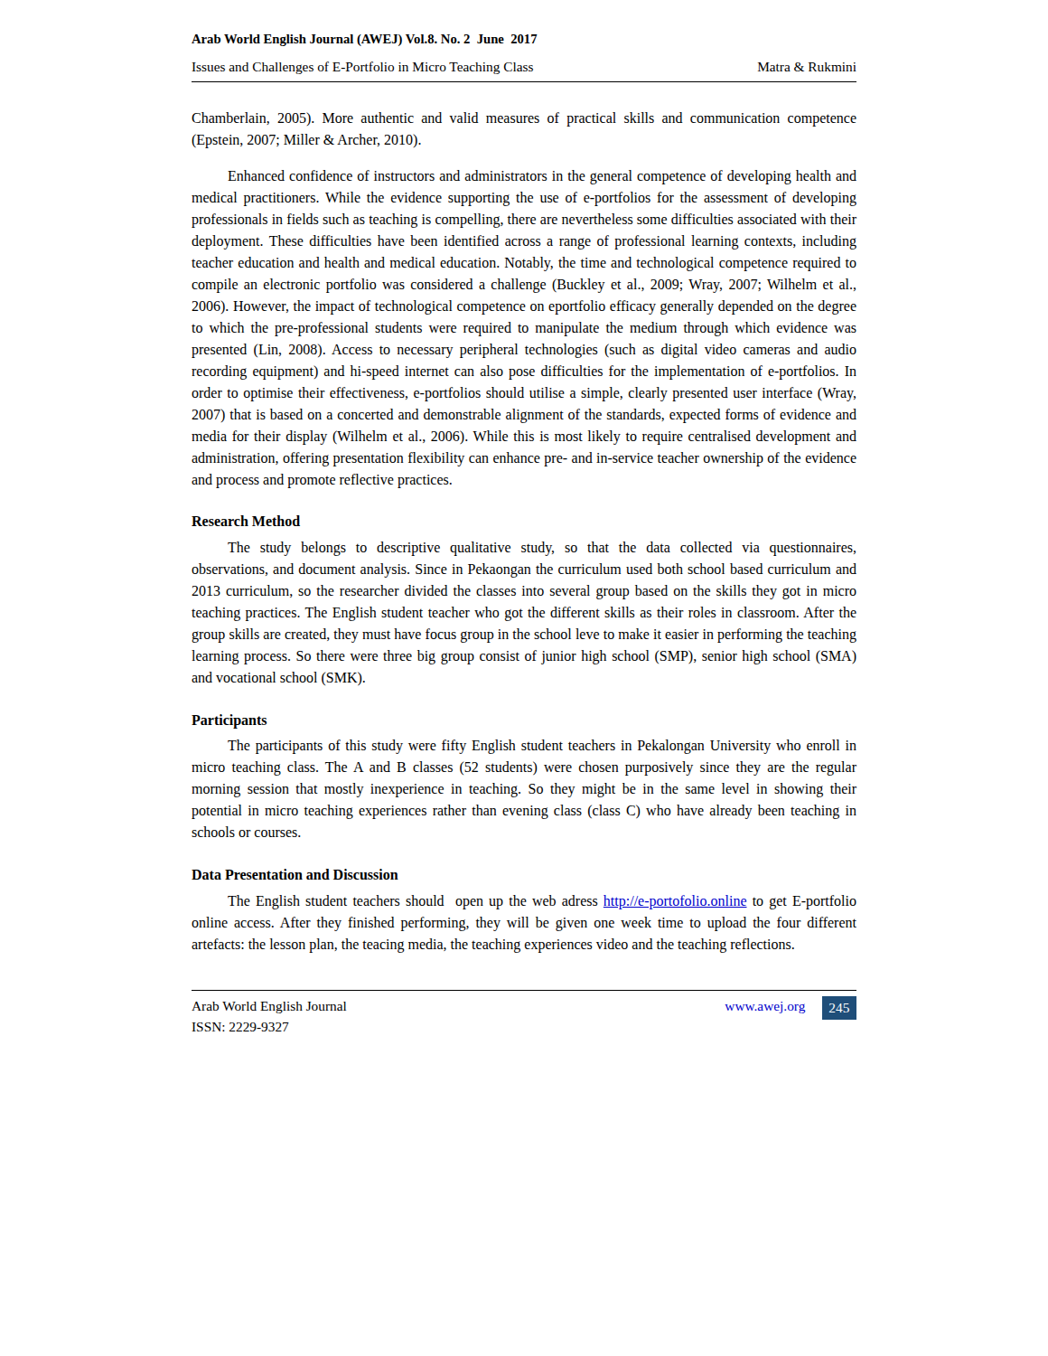Arab World English Journal (AWEJ) Vol.8. No. 2 June 2017
Issues and Challenges of E-Portfolio in Micro Teaching Class Matra & Rukmini
Chamberlain, 2005). More authentic and valid measures of practical skills and communication competence (Epstein, 2007; Miller & Archer, 2010).
Enhanced confidence of instructors and administrators in the general competence of developing health and medical practitioners. While the evidence supporting the use of e-portfolios for the assessment of developing professionals in fields such as teaching is compelling, there are nevertheless some difficulties associated with their deployment. These difficulties have been identified across a range of professional learning contexts, including teacher education and health and medical education. Notably, the time and technological competence required to compile an electronic portfolio was considered a challenge (Buckley et al., 2009; Wray, 2007; Wilhelm et al., 2006). However, the impact of technological competence on eportfolio efficacy generally depended on the degree to which the pre-professional students were required to manipulate the medium through which evidence was presented (Lin, 2008). Access to necessary peripheral technologies (such as digital video cameras and audio recording equipment) and hi-speed internet can also pose difficulties for the implementation of e-portfolios. In order to optimise their effectiveness, e-portfolios should utilise a simple, clearly presented user interface (Wray, 2007) that is based on a concerted and demonstrable alignment of the standards, expected forms of evidence and media for their display (Wilhelm et al., 2006). While this is most likely to require centralised development and administration, offering presentation flexibility can enhance pre- and in-service teacher ownership of the evidence and process and promote reflective practices.
Research Method
The study belongs to descriptive qualitative study, so that the data collected via questionnaires, observations, and document analysis. Since in Pekaongan the curriculum used both school based curriculum and 2013 curriculum, so the researcher divided the classes into several group based on the skills they got in micro teaching practices. The English student teacher who got the different skills as their roles in classroom. After the group skills are created, they must have focus group in the school leve to make it easier in performing the teaching learning process. So there were three big group consist of junior high school (SMP), senior high school (SMA) and vocational school (SMK).
Participants
The participants of this study were fifty English student teachers in Pekalongan University who enroll in micro teaching class. The A and B classes (52 students) were chosen purposively since they are the regular morning session that mostly inexperience in teaching. So they might be in the same level in showing their potential in micro teaching experiences rather than evening class (class C) who have already been teaching in schools or courses.
Data Presentation and Discussion
The English student teachers should open up the web adress http://e-portofolio.online to get E-portfolio online access. After they finished performing, they will be given one week time to upload the four different artefacts: the lesson plan, the teacing media, the teaching experiences video and the teaching reflections.
Arab World English Journal
ISSN: 2229-9327
www.awej.org 245